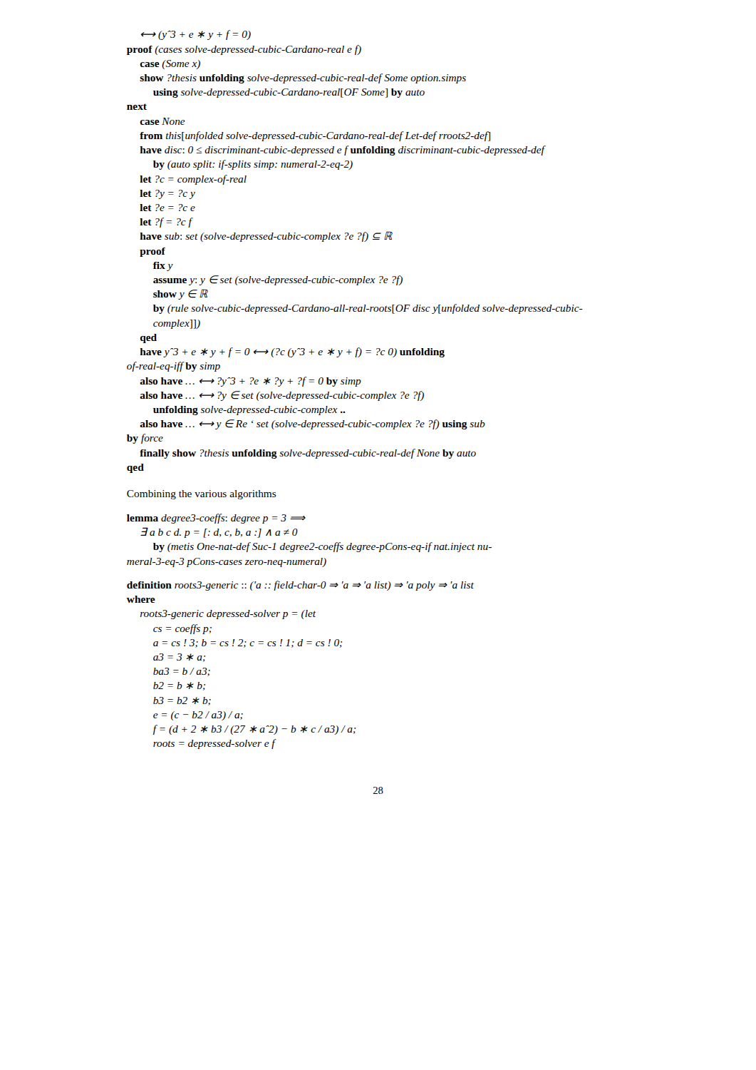⟷ (yˆ3 + e ∗ y + f = 0)
proof (cases solve-depressed-cubic-Cardano-real e f)
case (Some x)
show ?thesis unfolding solve-depressed-cubic-real-def Some option.simps
using solve-depressed-cubic-Cardano-real[OF Some] by auto
next
case None
from this[unfolded solve-depressed-cubic-Cardano-real-def Let-def rroots2-def]
have disc: 0 ≤ discriminant-cubic-depressed e f unfolding discriminant-cubic-depressed-def
by (auto split: if-splits simp: numeral-2-eq-2)
let ?c = complex-of-real
let ?y = ?c y
let ?e = ?c e
let ?f = ?c f
have sub: set (solve-depressed-cubic-complex ?e ?f) ⊆ ℝ
proof
fix y
assume y: y ∈ set (solve-depressed-cubic-complex ?e ?f)
show y ∈ ℝ
by (rule solve-cubic-depressed-Cardano-all-real-roots[OF disc y[unfolded solve-depressed-cubic-complex]])
qed
have yˆ3 + e ∗ y + f = 0 ⟷ (?c (yˆ3 + e ∗ y + f) = ?c 0) unfolding
of-real-eq-iff by simp
also have … ⟷ ?yˆ3 + ?e ∗ ?y + ?f = 0 by simp
also have … ⟷ ?y ∈ set (solve-depressed-cubic-complex ?e ?f)
unfolding solve-depressed-cubic-complex ..
also have … ⟷ y ∈ Re ‘ set (solve-depressed-cubic-complex ?e ?f) using sub
by force
finally show ?thesis unfolding solve-depressed-cubic-real-def None by auto
qed
Combining the various algorithms
lemma degree3-coeffs: degree p = 3 ⟹
∃ a b c d. p = [: d, c, b, a :] ∧ a ≠ 0
by (metis One-nat-def Suc-1 degree2-coeffs degree-pCons-eq-if nat.inject nu-
meral-3-eq-3 pCons-cases zero-neq-numeral)
definition roots3-generic :: (′a :: field-char-0 ⇒ ′a ⇒ ′a list) ⇒ ′a poly ⇒ ′a list
where
roots3-generic depressed-solver p = (let
cs = coeffs p;
a = cs ! 3; b = cs ! 2; c = cs ! 1; d = cs ! 0;
a3 = 3 ∗ a;
ba3 = b / a3;
b2 = b ∗ b;
b3 = b2 ∗ b;
e = (c − b2 / a3) / a;
f = (d + 2 ∗ b3 / (27 ∗ aˆ2) − b ∗ c / a3) / a;
roots = depressed-solver e f
28